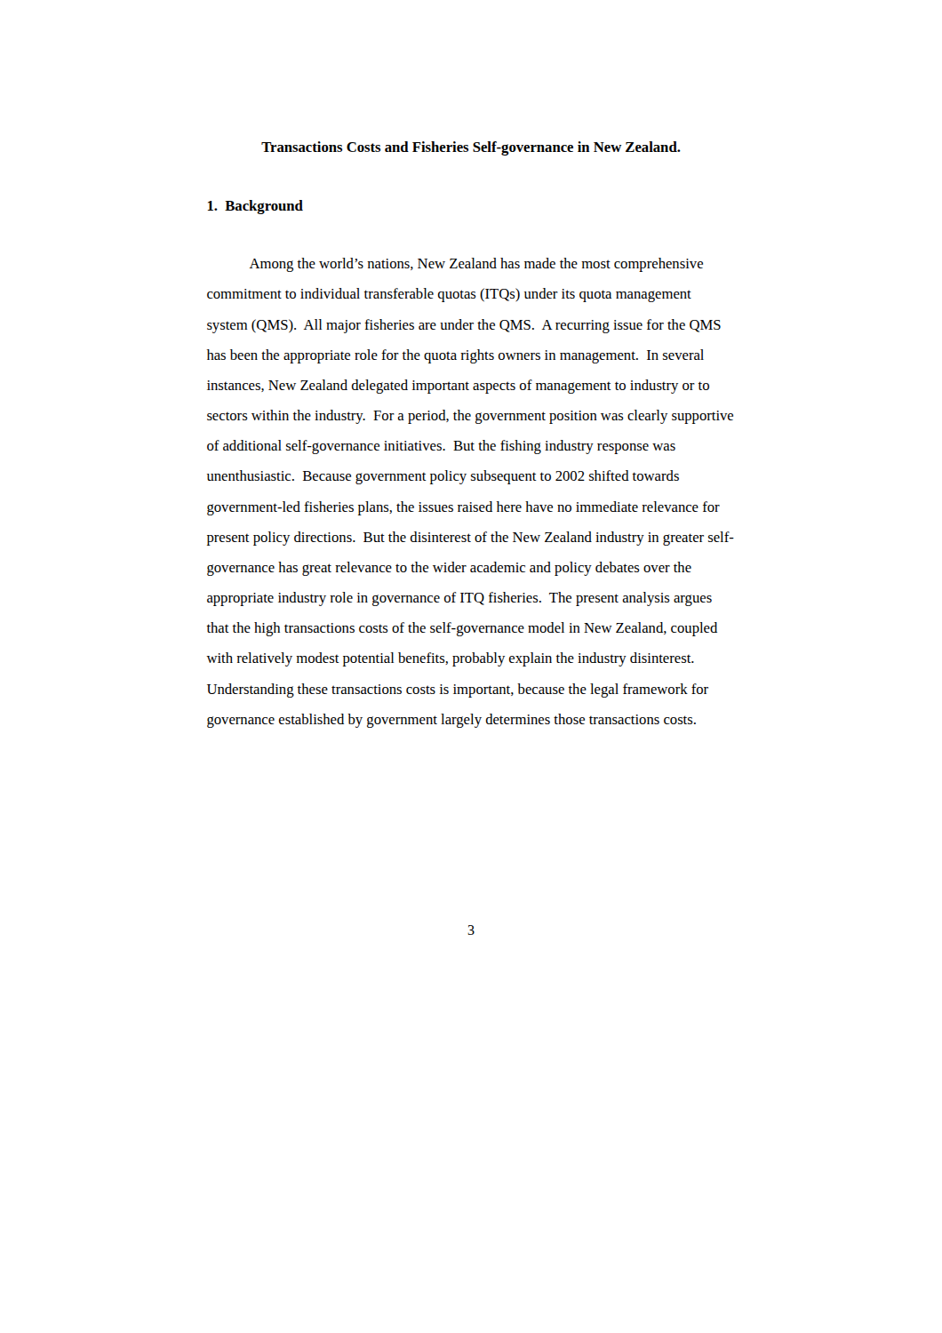Transactions Costs and Fisheries Self-governance in New Zealand.
1. Background
Among the world’s nations, New Zealand has made the most comprehensive commitment to individual transferable quotas (ITQs) under its quota management system (QMS). All major fisheries are under the QMS. A recurring issue for the QMS has been the appropriate role for the quota rights owners in management. In several instances, New Zealand delegated important aspects of management to industry or to sectors within the industry. For a period, the government position was clearly supportive of additional self-governance initiatives. But the fishing industry response was unenthusiastic. Because government policy subsequent to 2002 shifted towards government-led fisheries plans, the issues raised here have no immediate relevance for present policy directions. But the disinterest of the New Zealand industry in greater self-governance has great relevance to the wider academic and policy debates over the appropriate industry role in governance of ITQ fisheries. The present analysis argues that the high transactions costs of the self-governance model in New Zealand, coupled with relatively modest potential benefits, probably explain the industry disinterest. Understanding these transactions costs is important, because the legal framework for governance established by government largely determines those transactions costs.
3